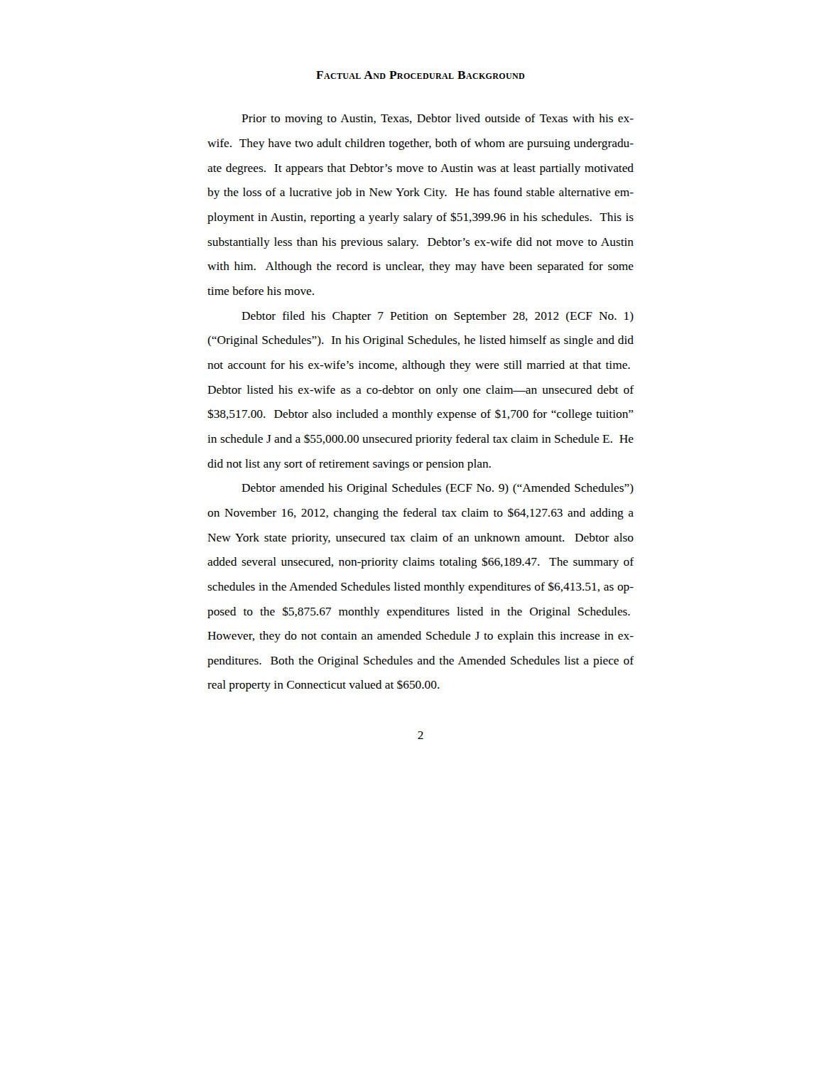Factual And Procedural Background
Prior to moving to Austin, Texas, Debtor lived outside of Texas with his ex-wife. They have two adult children together, both of whom are pursuing undergraduate degrees. It appears that Debtor’s move to Austin was at least partially motivated by the loss of a lucrative job in New York City. He has found stable alternative employment in Austin, reporting a yearly salary of $51,399.96 in his schedules. This is substantially less than his previous salary. Debtor’s ex-wife did not move to Austin with him. Although the record is unclear, they may have been separated for some time before his move.
Debtor filed his Chapter 7 Petition on September 28, 2012 (ECF No. 1) (“Original Schedules”). In his Original Schedules, he listed himself as single and did not account for his ex-wife’s income, although they were still married at that time. Debtor listed his ex-wife as a co-debtor on only one claim—an unsecured debt of $38,517.00. Debtor also included a monthly expense of $1,700 for “college tuition” in schedule J and a $55,000.00 unsecured priority federal tax claim in Schedule E. He did not list any sort of retirement savings or pension plan.
Debtor amended his Original Schedules (ECF No. 9) (“Amended Schedules”) on November 16, 2012, changing the federal tax claim to $64,127.63 and adding a New York state priority, unsecured tax claim of an unknown amount. Debtor also added several unsecured, non-priority claims totaling $66,189.47. The summary of schedules in the Amended Schedules listed monthly expenditures of $6,413.51, as opposed to the $5,875.67 monthly expenditures listed in the Original Schedules. However, they do not contain an amended Schedule J to explain this increase in expenditures. Both the Original Schedules and the Amended Schedules list a piece of real property in Connecticut valued at $650.00.
2